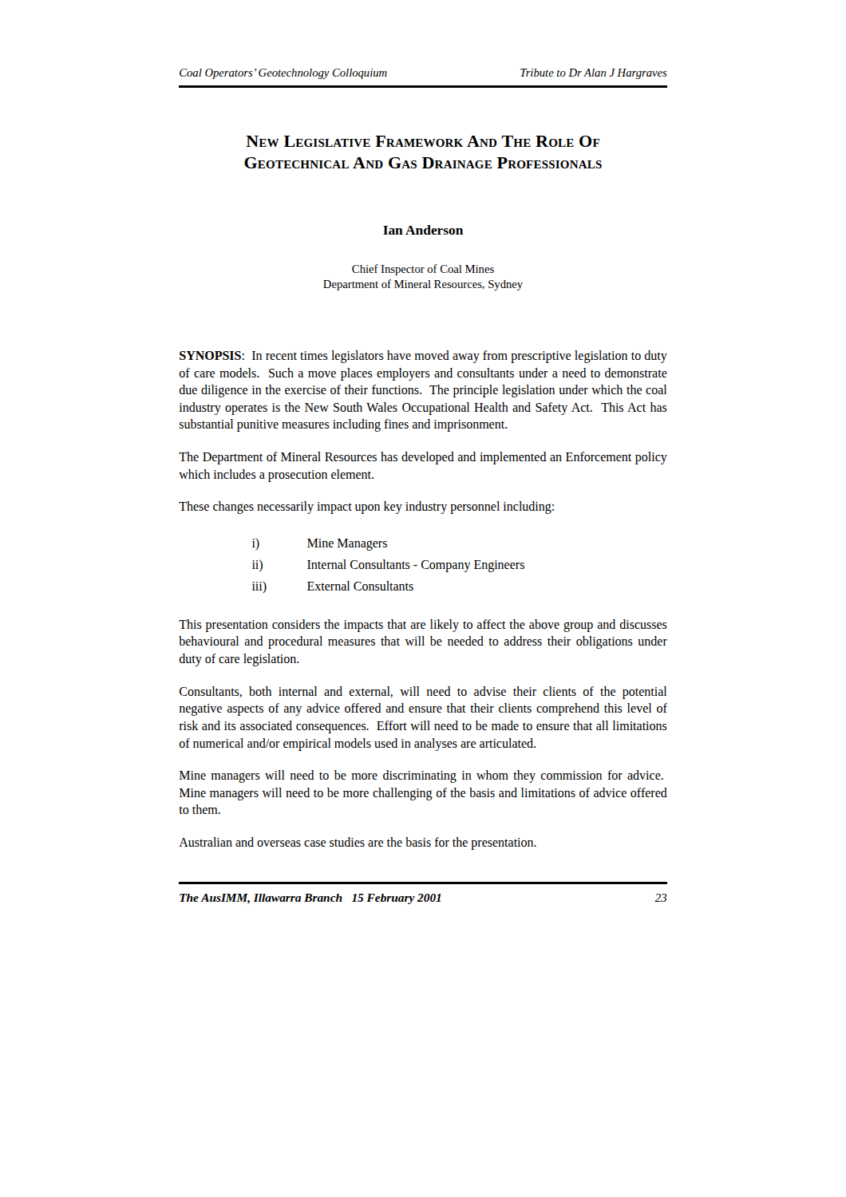Coal Operators’ Geotechnology Colloquium Tribute to Dr Alan J Hargraves
New Legislative Framework And The Role Of
Geotechnical And Gas Drainage Professionals
Ian Anderson
Chief Inspector of Coal Mines
Department of Mineral Resources, Sydney
SYNOPSIS: In recent times legislators have moved away from prescriptive legislation to duty of care models. Such a move places employers and consultants under a need to demonstrate due diligence in the exercise of their functions. The principle legislation under which the coal industry operates is the New South Wales Occupational Health and Safety Act. This Act has substantial punitive measures including fines and imprisonment.
The Department of Mineral Resources has developed and implemented an Enforcement policy which includes a prosecution element.
These changes necessarily impact upon key industry personnel including:
| i) | Mine Managers |
| ii) | Internal Consultants - Company Engineers |
| iii) | External Consultants |
This presentation considers the impacts that are likely to affect the above group and discusses behavioural and procedural measures that will be needed to address their obligations under duty of care legislation.
Consultants, both internal and external, will need to advise their clients of the potential negative aspects of any advice offered and ensure that their clients comprehend this level of risk and its associated consequences. Effort will need to be made to ensure that all limitations of numerical and/or empirical models used in analyses are articulated.
Mine managers will need to be more discriminating in whom they commission for advice. Mine managers will need to be more challenging of the basis and limitations of advice offered to them.
Australian and overseas case studies are the basis for the presentation.
The AusIMM, Illawarra Branch 15 February 2001 23